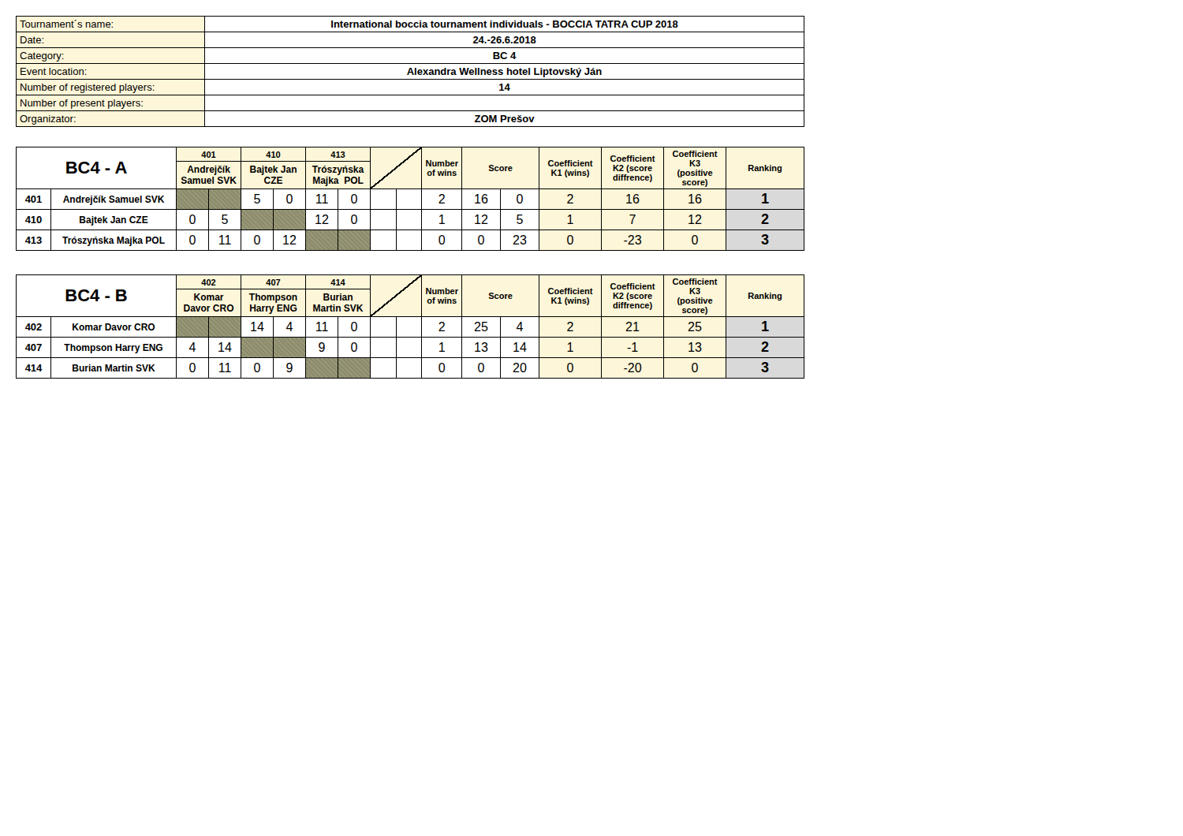| Tournament´s name: | International boccia tournament individuals - BOCCIA TATRA CUP 2018 |
| Date: | 24.-26.6.2018 |
| Category: | BC 4 |
| Event location: | Alexandra Wellness hotel Liptovský Ján |
| Number of registered players: | 14 |
| Number of present players: | |
| Organizator: | ZOM Prešov |
| BC4 - A | 401 | 410 | 413 | | Number of wins | Score | Coefficient K1 (wins) | Coefficient K2 (score diffrence) | Coefficient K3 (positive score) | Ranking |
| --- | --- | --- | --- | --- | --- | --- | --- | --- | --- | --- |
| Andrejčík Samuel SVK | Bajtek Jan CZE | Trószyńska Majka POL |
| 401 | Andrejčík Samuel SVK | | | 5 | 0 | 11 | 0 | | | 2 | 16 | 0 | 2 | 16 | 16 | 1 |
| 410 | Bajtek Jan CZE | 0 | 5 | | | 12 | 0 | | | 1 | 12 | 5 | 1 | 7 | 12 | 2 |
| 413 | Trószyńska Majka POL | 0 | 11 | 0 | 12 | | | | | 0 | 0 | 23 | 0 | -23 | 0 | 3 |
| BC4 - B | 402 | 407 | 414 | | Number of wins | Score | Coefficient K1 (wins) | Coefficient K2 (score diffrence) | Coefficient K3 (positive score) | Ranking |
| --- | --- | --- | --- | --- | --- | --- | --- | --- | --- | --- |
| Komar Davor CRO | Thompson Harry ENG | Burian Martin SVK |
| 402 | Komar Davor CRO | | | 14 | 4 | 11 | 0 | | | 2 | 25 | 4 | 2 | 21 | 25 | 1 |
| 407 | Thompson Harry ENG | 4 | 14 | | | 9 | 0 | | | 1 | 13 | 14 | 1 | -1 | 13 | 2 |
| 414 | Burian Martin SVK | 0 | 11 | 0 | 9 | | | | | 0 | 0 | 20 | 0 | -20 | 0 | 3 |